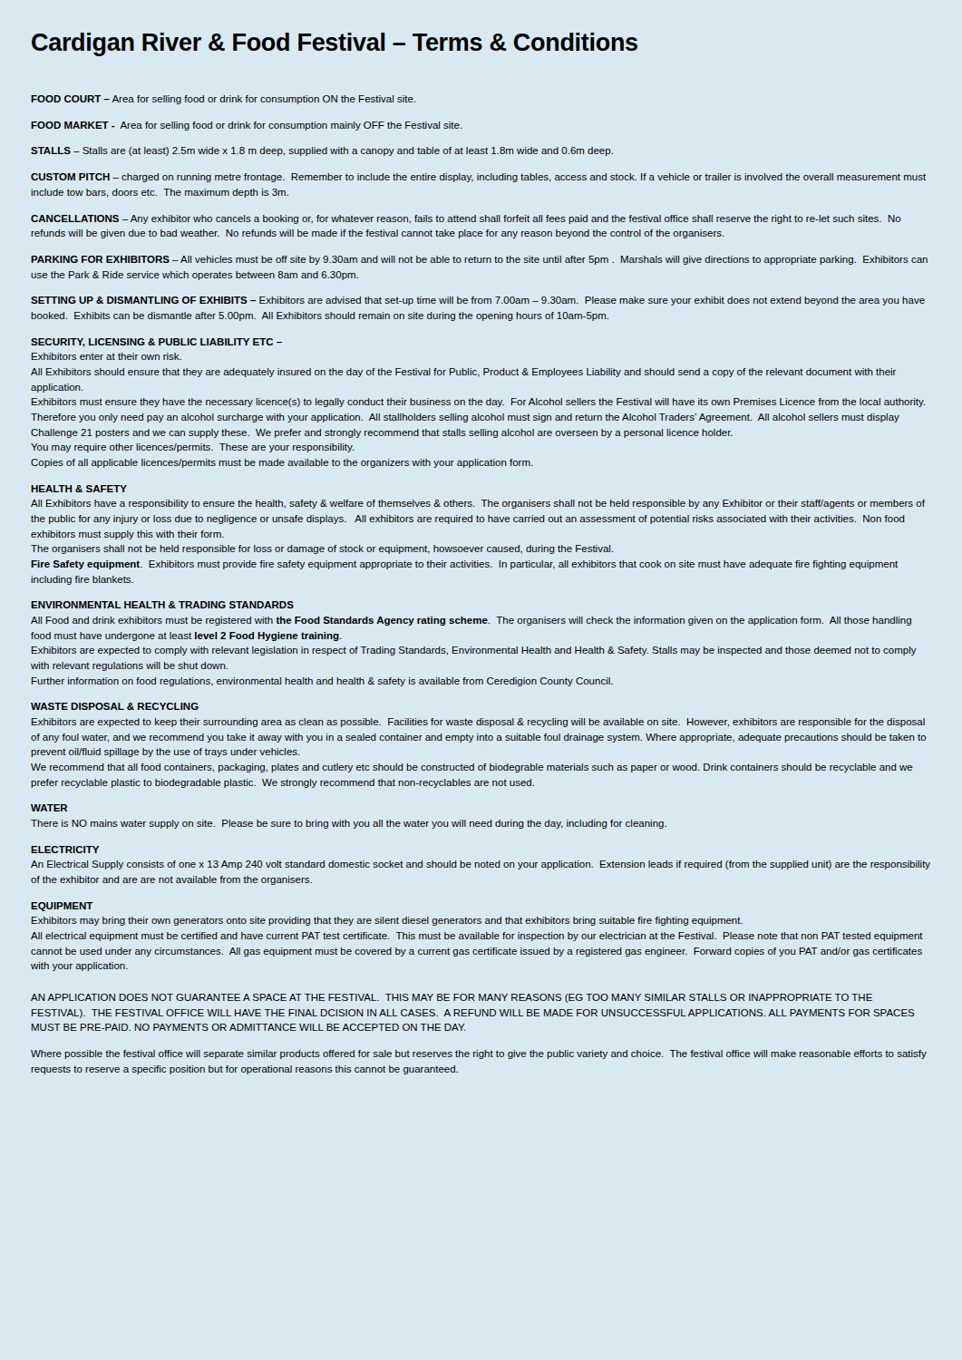Cardigan River & Food Festival – Terms & Conditions
FOOD COURT – Area for selling food or drink for consumption ON the Festival site.
FOOD MARKET - Area for selling food or drink for consumption mainly OFF the Festival site.
STALLS – Stalls are (at least) 2.5m wide x 1.8 m deep, supplied with a canopy and table of at least 1.8m wide and 0.6m deep.
CUSTOM PITCH – charged on running metre frontage. Remember to include the entire display, including tables, access and stock. If a vehicle or trailer is involved the overall measurement must include tow bars, doors etc. The maximum depth is 3m.
CANCELLATIONS – Any exhibitor who cancels a booking or, for whatever reason, fails to attend shall forfeit all fees paid and the festival office shall reserve the right to re-let such sites. No refunds will be given due to bad weather. No refunds will be made if the festival cannot take place for any reason beyond the control of the organisers.
PARKING FOR EXHIBITORS – All vehicles must be off site by 9.30am and will not be able to return to the site until after 5pm . Marshals will give directions to appropriate parking. Exhibitors can use the Park & Ride service which operates between 8am and 6.30pm.
SETTING UP & DISMANTLING OF EXHIBITS – Exhibitors are advised that set-up time will be from 7.00am – 9.30am. Please make sure your exhibit does not extend beyond the area you have booked. Exhibits can be dismantle after 5.00pm. All Exhibitors should remain on site during the opening hours of 10am-5pm.
SECURITY, LICENSING & PUBLIC LIABILITY ETC –
Exhibitors enter at their own risk.
All Exhibitors should ensure that they are adequately insured on the day of the Festival for Public, Product & Employees Liability and should send a copy of the relevant document with their application.
Exhibitors must ensure they have the necessary licence(s) to legally conduct their business on the day. For Alcohol sellers the Festival will have its own Premises Licence from the local authority. Therefore you only need pay an alcohol surcharge with your application. All stallholders selling alcohol must sign and return the Alcohol Traders’ Agreement. All alcohol sellers must display Challenge 21 posters and we can supply these. We prefer and strongly recommend that stalls selling alcohol are overseen by a personal licence holder.
You may require other licences/permits. These are your responsibility.
Copies of all applicable licences/permits must be made available to the organizers with your application form.
HEALTH & SAFETY
All Exhibitors have a responsibility to ensure the health, safety & welfare of themselves & others. The organisers shall not be held responsible by any Exhibitor or their staff/agents or members of the public for any injury or loss due to negligence or unsafe displays. All exhibitors are required to have carried out an assessment of potential risks associated with their activities. Non food exhibitors must supply this with their form.
The organisers shall not be held responsible for loss or damage of stock or equipment, howsoever caused, during the Festival.
Fire Safety equipment. Exhibitors must provide fire safety equipment appropriate to their activities. In particular, all exhibitors that cook on site must have adequate fire fighting equipment including fire blankets.
ENVIRONMENTAL HEALTH & TRADING STANDARDS
All Food and drink exhibitors must be registered with the Food Standards Agency rating scheme. The organisers will check the information given on the application form. All those handling food must have undergone at least level 2 Food Hygiene training.
Exhibitors are expected to comply with relevant legislation in respect of Trading Standards, Environmental Health and Health & Safety. Stalls may be inspected and those deemed not to comply with relevant regulations will be shut down.
Further information on food regulations, environmental health and health & safety is available from Ceredigion County Council.
WASTE DISPOSAL & RECYCLING
Exhibitors are expected to keep their surrounding area as clean as possible. Facilities for waste disposal & recycling will be available on site. However, exhibitors are responsible for the disposal of any foul water, and we recommend you take it away with you in a sealed container and empty into a suitable foul drainage system. Where appropriate, adequate precautions should be taken to prevent oil/fluid spillage by the use of trays under vehicles.
We recommend that all food containers, packaging, plates and cutlery etc should be constructed of biodegrable materials such as paper or wood. Drink containers should be recyclable and we prefer recyclable plastic to biodegradable plastic. We strongly recommend that non-recyclables are not used.
WATER
There is NO mains water supply on site. Please be sure to bring with you all the water you will need during the day, including for cleaning.
ELECTRICITY
An Electrical Supply consists of one x 13 Amp 240 volt standard domestic socket and should be noted on your application. Extension leads if required (from the supplied unit) are the responsibility of the exhibitor and are are not available from the organisers.
EQUIPMENT
Exhibitors may bring their own generators onto site providing that they are silent diesel generators and that exhibitors bring suitable fire fighting equipment.
All electrical equipment must be certified and have current PAT test certificate. This must be available for inspection by our electrician at the Festival. Please note that non PAT tested equipment cannot be used under any circumstances. All gas equipment must be covered by a current gas certificate issued by a registered gas engineer. Forward copies of you PAT and/or gas certificates with your application.
AN APPLICATION DOES NOT GUARANTEE A SPACE AT THE FESTIVAL. THIS MAY BE FOR MANY REASONS (EG TOO MANY SIMILAR STALLS OR INAPPROPRIATE TO THE FESTIVAL). THE FESTIVAL OFFICE WILL HAVE THE FINAL DCISION IN ALL CASES. A REFUND WILL BE MADE FOR UNSUCCESSFUL APPLICATIONS. ALL PAYMENTS FOR SPACES MUST BE PRE-PAID. NO PAYMENTS OR ADMITTANCE WILL BE ACCEPTED ON THE DAY.
Where possible the festival office will separate similar products offered for sale but reserves the right to give the public variety and choice. The festival office will make reasonable efforts to satisfy requests to reserve a specific position but for operational reasons this cannot be guaranteed.